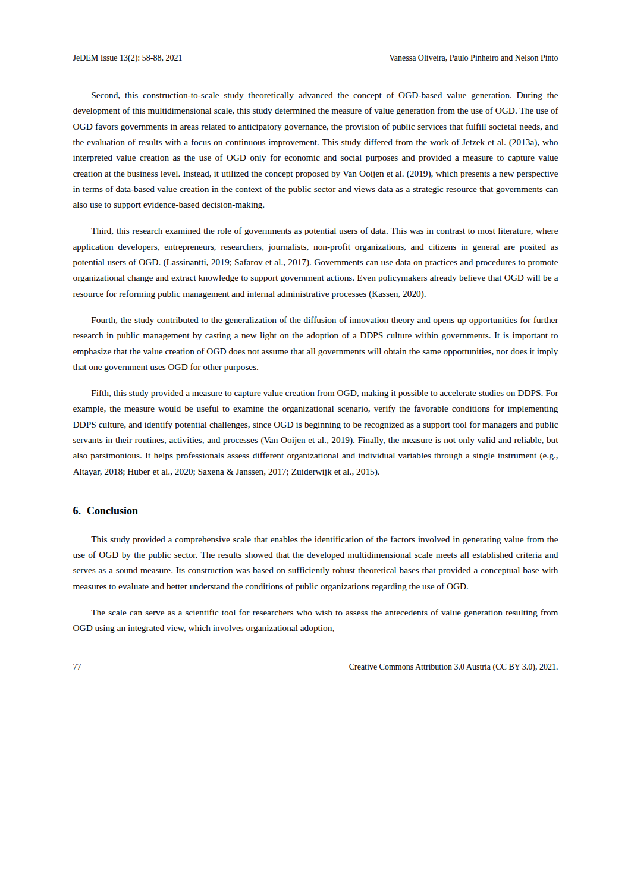JeDEM Issue 13(2): 58-88, 2021
Vanessa Oliveira, Paulo Pinheiro and Nelson Pinto
Second, this construction-to-scale study theoretically advanced the concept of OGD-based value generation. During the development of this multidimensional scale, this study determined the measure of value generation from the use of OGD. The use of OGD favors governments in areas related to anticipatory governance, the provision of public services that fulfill societal needs, and the evaluation of results with a focus on continuous improvement. This study differed from the work of Jetzek et al. (2013a), who interpreted value creation as the use of OGD only for economic and social purposes and provided a measure to capture value creation at the business level. Instead, it utilized the concept proposed by Van Ooijen et al. (2019), which presents a new perspective in terms of data-based value creation in the context of the public sector and views data as a strategic resource that governments can also use to support evidence-based decision-making.
Third, this research examined the role of governments as potential users of data. This was in contrast to most literature, where application developers, entrepreneurs, researchers, journalists, non-profit organizations, and citizens in general are posited as potential users of OGD. (Lassinantti, 2019; Safarov et al., 2017). Governments can use data on practices and procedures to promote organizational change and extract knowledge to support government actions. Even policymakers already believe that OGD will be a resource for reforming public management and internal administrative processes (Kassen, 2020).
Fourth, the study contributed to the generalization of the diffusion of innovation theory and opens up opportunities for further research in public management by casting a new light on the adoption of a DDPS culture within governments. It is important to emphasize that the value creation of OGD does not assume that all governments will obtain the same opportunities, nor does it imply that one government uses OGD for other purposes.
Fifth, this study provided a measure to capture value creation from OGD, making it possible to accelerate studies on DDPS. For example, the measure would be useful to examine the organizational scenario, verify the favorable conditions for implementing DDPS culture, and identify potential challenges, since OGD is beginning to be recognized as a support tool for managers and public servants in their routines, activities, and processes (Van Ooijen et al., 2019). Finally, the measure is not only valid and reliable, but also parsimonious. It helps professionals assess different organizational and individual variables through a single instrument (e.g., Altayar, 2018; Huber et al., 2020; Saxena & Janssen, 2017; Zuiderwijk et al., 2015).
6. Conclusion
This study provided a comprehensive scale that enables the identification of the factors involved in generating value from the use of OGD by the public sector. The results showed that the developed multidimensional scale meets all established criteria and serves as a sound measure. Its construction was based on sufficiently robust theoretical bases that provided a conceptual base with measures to evaluate and better understand the conditions of public organizations regarding the use of OGD.
The scale can serve as a scientific tool for researchers who wish to assess the antecedents of value generation resulting from OGD using an integrated view, which involves organizational adoption,
77
Creative Commons Attribution 3.0 Austria (CC BY 3.0), 2021.